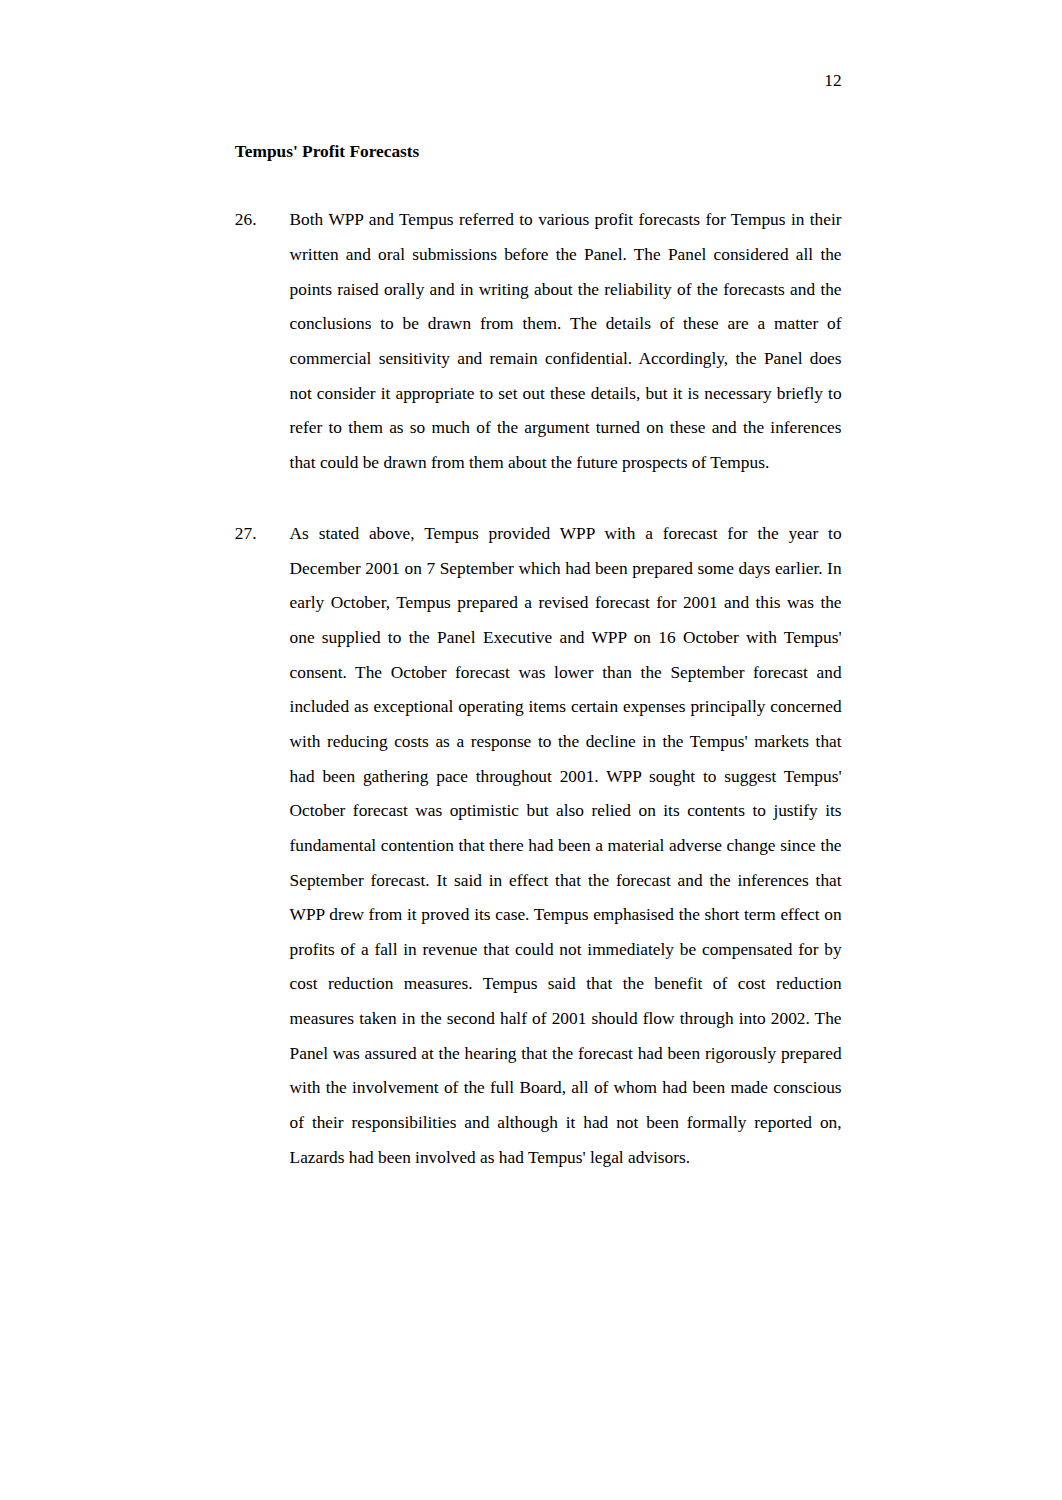12
Tempus' Profit Forecasts
26.
Both WPP and Tempus referred to various profit forecasts for Tempus in their written and oral submissions before the Panel. The Panel considered all the points raised orally and in writing about the reliability of the forecasts and the conclusions to be drawn from them. The details of these are a matter of commercial sensitivity and remain confidential. Accordingly, the Panel does not consider it appropriate to set out these details, but it is necessary briefly to refer to them as so much of the argument turned on these and the inferences that could be drawn from them about the future prospects of Tempus.
27.
As stated above, Tempus provided WPP with a forecast for the year to December 2001 on 7 September which had been prepared some days earlier. In early October, Tempus prepared a revised forecast for 2001 and this was the one supplied to the Panel Executive and WPP on 16 October with Tempus' consent. The October forecast was lower than the September forecast and included as exceptional operating items certain expenses principally concerned with reducing costs as a response to the decline in the Tempus' markets that had been gathering pace throughout 2001. WPP sought to suggest Tempus' October forecast was optimistic but also relied on its contents to justify its fundamental contention that there had been a material adverse change since the September forecast. It said in effect that the forecast and the inferences that WPP drew from it proved its case. Tempus emphasised the short term effect on profits of a fall in revenue that could not immediately be compensated for by cost reduction measures. Tempus said that the benefit of cost reduction measures taken in the second half of 2001 should flow through into 2002. The Panel was assured at the hearing that the forecast had been rigorously prepared with the involvement of the full Board, all of whom had been made conscious of their responsibilities and although it had not been formally reported on, Lazards had been involved as had Tempus' legal advisors.